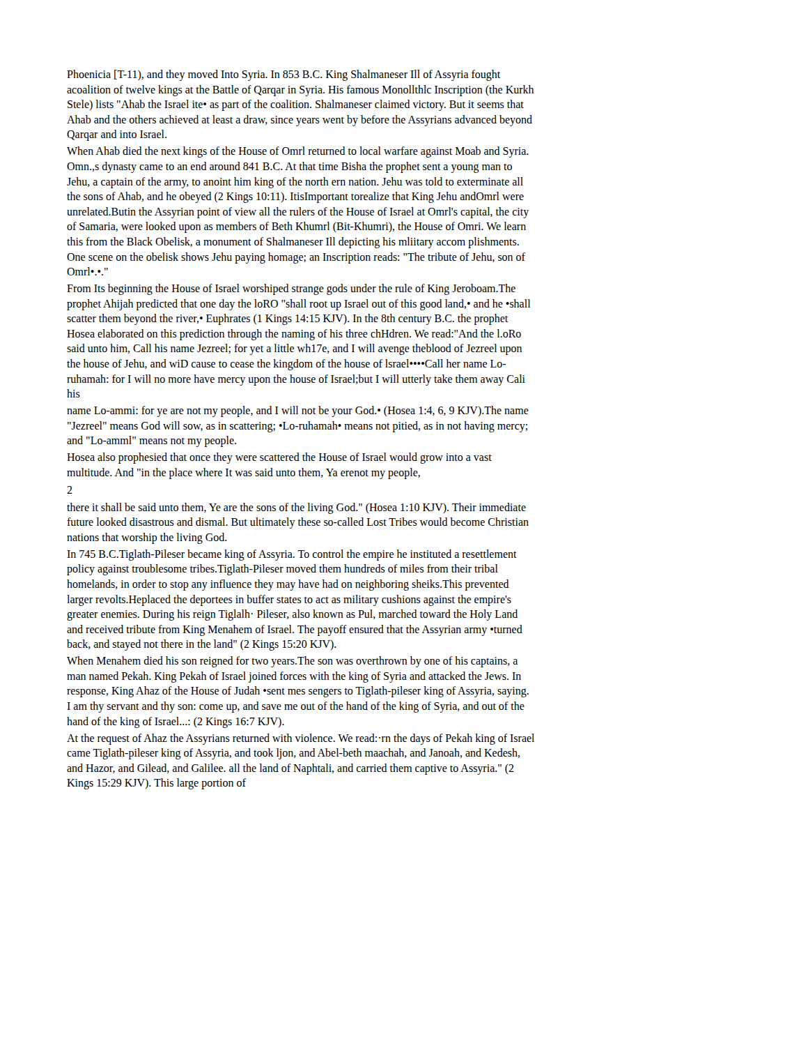Phoenicia [T-11), and they moved Into Syria. In 853 B.C. King Shalmaneser Ill of Assyria fought acoalition of twelve kings at the Battle of Qarqar in Syria. His famous Monollthlc Inscription (the Kurkh Stele) lists "Ahab the Israel ite• as part of the coalition. Shalmaneser claimed victory. But it seems that Ahab and the others achieved at least a draw, since years went by before the Assyrians advanced beyond Qarqar and into Israel.
When Ahab died the next kings of the House of Omrl returned to local warfare against Moab and Syria. Omn.,s dynasty came to an end around 841 B.C. At that time Bisha the prophet sent a young man to Jehu, a captain of the army, to anoint him king of the north ern nation. Jehu was told to exterminate all the sons of Ahab, and he obeyed (2 Kings 10:11). ItisImportant torealize that King Jehu andOmrl were unrelated.Butin the Assyrian point of view all the rulers of the House of Israel at Omrl's capital, the city of Samaria, were looked upon as members of Beth Khumrl (Bit-Khumri), the House of Omri. We learn this from the Black Obelisk, a monument of Shalmaneser Ill depicting his mliitary accom plishments. One scene on the obelisk shows Jehu paying homage; an Inscription reads: "The tribute of Jehu, son of Omrl•.•."
From Its beginning the House of Israel worshiped strange gods under the rule of King Jeroboam.The prophet Ahijah predicted that one day the loRO "shall root up Israel out of this good land,• and he •shall scatter them beyond the river,• Euphrates (1 Kings 14:15 KJV). In the 8th century B.C. the prophet Hosea elaborated on this prediction through the naming of his three chHdren. We read:"And the l.oRo said unto him, Call his name Jezreel; for yet a little wh17e, and I will avenge theblood of Jezreel upon the house of Jehu, and wiD cause to cease the kingdom of the house of lsrael••••Call her name Lo-ruhamah: for I will no more have mercy upon the house of Israel;but I will utterly take them away Cali his
name Lo-ammi: for ye are not my people, and I will not be your God.• (Hosea 1:4, 6, 9 KJV).The name "Jezreel" means God will sow, as in scattering; •Lo-ruhamah• means not pitied, as in not having mercy; and "Lo-amml" means not my people.
Hosea also prophesied that once they were scattered the House of Israel would grow into a vast multitude. And "in the place where It was said unto them, Ya erenot my people,
2
there it shall be said unto them, Ye are the sons of the living God." (Hosea 1:10 KJV). Their immediate future looked disastrous and dismal. But ultimately these so-called Lost Tribes would become Christian nations that worship the living God.
In 745 B.C.Tiglath-Pileser became king of Assyria. To control the empire he instituted a resettlement policy against troublesome tribes.Tiglath-Pileser moved them hundreds of miles from their tribal homelands, in order to stop any influence they may have had on neighboring sheiks.This prevented larger revolts.Heplaced the deportees in buffer states to act as military cushions against the empire's greater enemies. During his reign Tiglalh· Pileser, also known as Pul, marched toward the Holy Land and received tribute from King Menahem of Israel. The payoff ensured that the Assyrian army •turned back, and stayed not there in the land" (2 Kings 15:20 KJV).
When Menahem died his son reigned for two years.The son was overthrown by one of his captains, a man named Pekah. King Pekah of Israel joined forces with the king of Syria and attacked the Jews. In response, King Ahaz of the House of Judah •sent mes sengers to Tiglath-pileser king of Assyria, saying. I am thy servant and thy son: come up, and save me out of the hand of the king of Syria, and out of the hand of the king of Israel...: (2 Kings 16:7 KJV).
At the request of Ahaz the Assyrians returned with violence. We read:·rn the days of Pekah king of Israel came Tiglath-pileser king of Assyria, and took ljon, and Abel-beth maachah, and Janoah, and Kedesh, and Hazor, and Gilead, and Galilee. all the land of Naphtali, and carried them captive to Assyria." (2 Kings 15:29 KJV). This large portion of